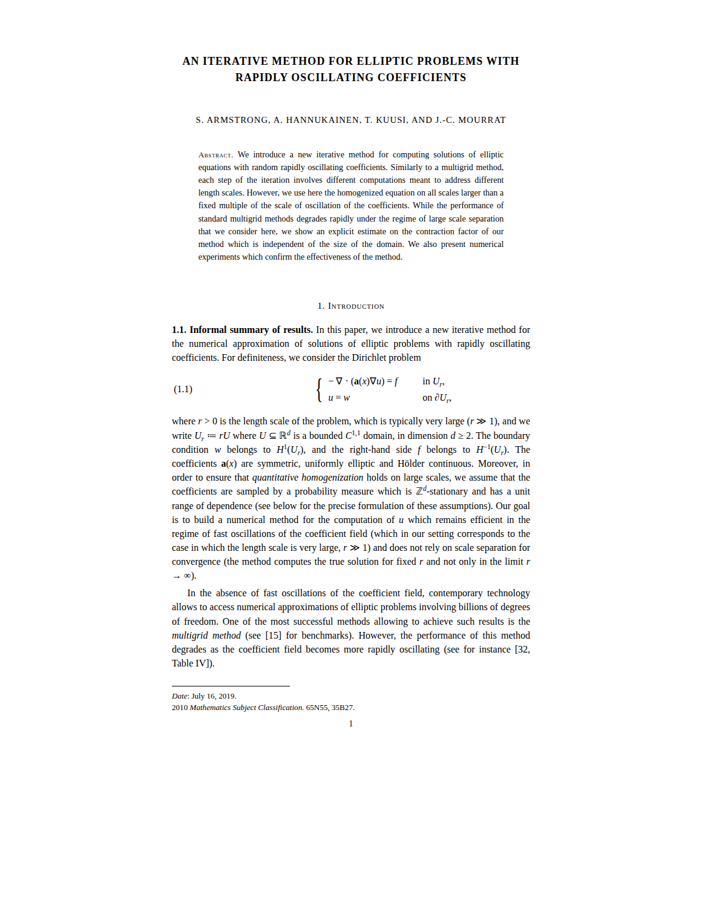An Iterative Method for Elliptic Problems with
Rapidly Oscillating Coefficients
S. Armstrong, A. Hannukainen, T. Kuusi, and J.-C. Mourrat
Abstract. We introduce a new iterative method for computing solutions of elliptic equations with random rapidly oscillating coefficients. Similarly to a multigrid method, each step of the iteration involves different computations meant to address different length scales. However, we use here the homogenized equation on all scales larger than a fixed multiple of the scale of oscillation of the coefficients. While the performance of standard multigrid methods degrades rapidly under the regime of large scale separation that we consider here, we show an explicit estimate on the contraction factor of our method which is independent of the size of the domain. We also present numerical experiments which confirm the effectiveness of the method.
1. Introduction
1.1. Informal summary of results. In this paper, we introduce a new iterative method for the numerical approximation of solutions of elliptic problems with rapidly oscillating coefficients. For definiteness, we consider the Dirichlet problem
(1.1)
{
| − ∇ · ( a ( x ) ∇ u ) = f | in U r , |
| u = w | on ∂ U r , |
where r > 0 is the length scale of the problem, which is typically very large (r ≫ 1), and we write Ur ≔ rU where U ⊆ ℝd is a bounded C1,1 domain, in dimension d ≥ 2. The boundary condition w belongs to H1(Ur), and the right-hand side f belongs to H−1(Ur). The coefficients a(x) are symmetric, uniformly elliptic and Hölder continuous. Moreover, in order to ensure that quantitative homogenization holds on large scales, we assume that the coefficients are sampled by a probability measure which is ℤd-stationary and has a unit range of dependence (see below for the precise formulation of these assumptions). Our goal is to build a numerical method for the computation of u which remains efficient in the regime of fast oscillations of the coefficient field (which in our setting corresponds to the case in which the length scale is very large, r ≫ 1) and does not rely on scale separation for convergence (the method computes the true solution for fixed r and not only in the limit r → ∞).
In the absence of fast oscillations of the coefficient field, contemporary technology allows to access numerical approximations of elliptic problems involving billions of degrees of freedom. One of the most successful methods allowing to achieve such results is the multigrid method (see [15] for benchmarks). However, the performance of this method degrades as the coefficient field becomes more rapidly oscillating (see for instance [32, Table IV]).
Date: July 16, 2019.
2010 Mathematics Subject Classification. 65N55, 35B27.
1